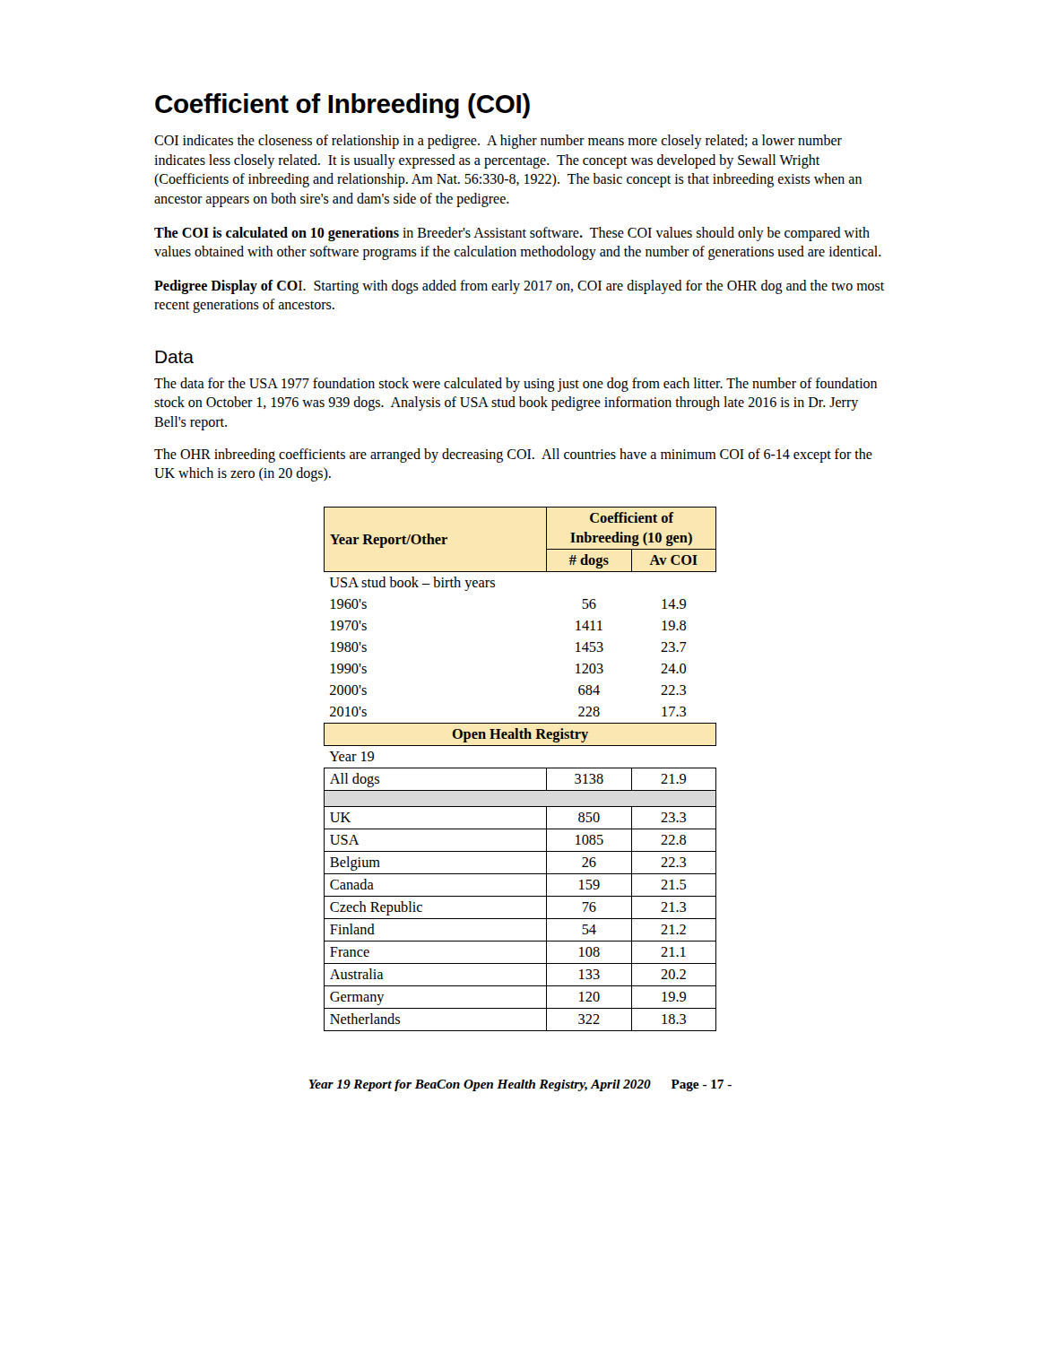Coefficient of Inbreeding (COI)
COI indicates the closeness of relationship in a pedigree. A higher number means more closely related; a lower number indicates less closely related. It is usually expressed as a percentage. The concept was developed by Sewall Wright (Coefficients of inbreeding and relationship. Am Nat. 56:330-8, 1922). The basic concept is that inbreeding exists when an ancestor appears on both sire's and dam's side of the pedigree.
The COI is calculated on 10 generations in Breeder's Assistant software. These COI values should only be compared with values obtained with other software programs if the calculation methodology and the number of generations used are identical.
Pedigree Display of COI. Starting with dogs added from early 2017 on, COI are displayed for the OHR dog and the two most recent generations of ancestors.
Data
The data for the USA 1977 foundation stock were calculated by using just one dog from each litter. The number of foundation stock on October 1, 1976 was 939 dogs. Analysis of USA stud book pedigree information through late 2016 is in Dr. Jerry Bell's report.
The OHR inbreeding coefficients are arranged by decreasing COI. All countries have a minimum COI of 6-14 except for the UK which is zero (in 20 dogs).
| Year Report/Other | Coefficient of Inbreeding (10 gen) |
| # dogs | Av COI |
| USA stud book – birth years | | |
| 1960's | 56 | 14.9 |
| 1970's | 1411 | 19.8 |
| 1980's | 1453 | 23.7 |
| 1990's | 1203 | 24.0 |
| 2000's | 684 | 22.3 |
| 2010's | 228 | 17.3 |
| Open Health Registry |
| Year 19 | | |
| All dogs | 3138 | 21.9 |
| UK | 850 | 23.3 |
| USA | 1085 | 22.8 |
| Belgium | 26 | 22.3 |
| Canada | 159 | 21.5 |
| Czech Republic | 76 | 21.3 |
| Finland | 54 | 21.2 |
| France | 108 | 21.1 |
| Australia | 133 | 20.2 |
| Germany | 120 | 19.9 |
| Netherlands | 322 | 18.3 |
Year 19 Report for BeaCon Open Health Registry, April 2020 Page - 17 -